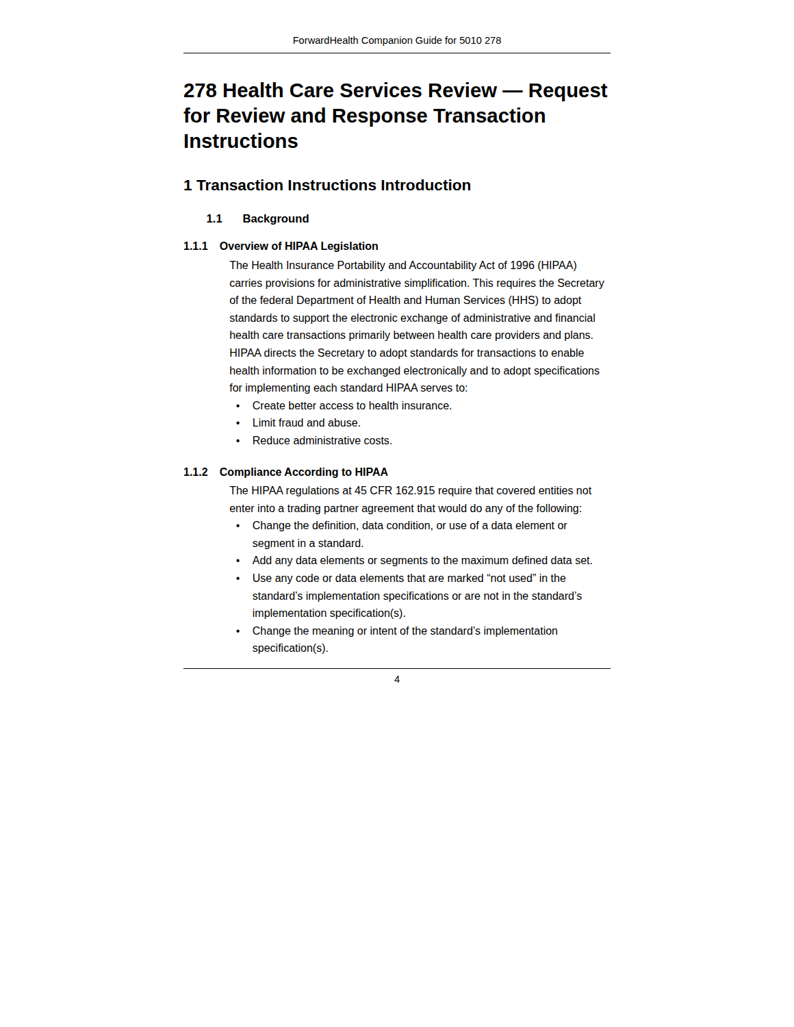ForwardHealth Companion Guide for 5010 278
278 Health Care Services Review — Request for Review and Response Transaction Instructions
1 Transaction Instructions Introduction
1.1 Background
1.1.1 Overview of HIPAA Legislation
The Health Insurance Portability and Accountability Act of 1996 (HIPAA) carries provisions for administrative simplification. This requires the Secretary of the federal Department of Health and Human Services (HHS) to adopt standards to support the electronic exchange of administrative and financial health care transactions primarily between health care providers and plans. HIPAA directs the Secretary to adopt standards for transactions to enable health information to be exchanged electronically and to adopt specifications for implementing each standard HIPAA serves to:
Create better access to health insurance.
Limit fraud and abuse.
Reduce administrative costs.
1.1.2 Compliance According to HIPAA
The HIPAA regulations at 45 CFR 162.915 require that covered entities not enter into a trading partner agreement that would do any of the following:
Change the definition, data condition, or use of a data element or segment in a standard.
Add any data elements or segments to the maximum defined data set.
Use any code or data elements that are marked “not used” in the standard’s implementation specifications or are not in the standard’s implementation specification(s).
Change the meaning or intent of the standard’s implementation specification(s).
4